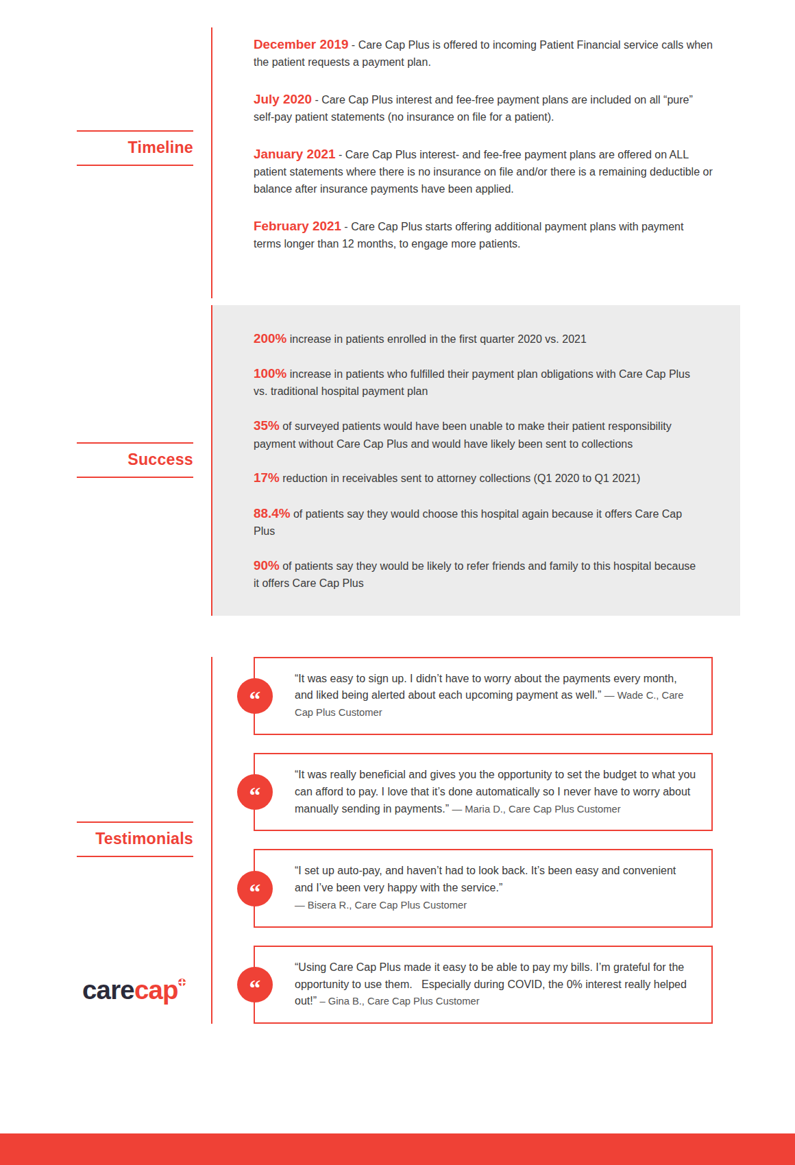Timeline
December 2019 - Care Cap Plus is offered to incoming Patient Financial service calls when the patient requests a payment plan.
July 2020 - Care Cap Plus interest and fee-free payment plans are included on all “pure” self-pay patient statements (no insurance on file for a patient).
January 2021 - Care Cap Plus interest- and fee-free payment plans are offered on ALL patient statements where there is no insurance on file and/or there is a remaining deductible or balance after insurance payments have been applied.
February 2021 - Care Cap Plus starts offering additional payment plans with payment terms longer than 12 months, to engage more patients.
Success
200% increase in patients enrolled in the first quarter 2020 vs. 2021
100% increase in patients who fulfilled their payment plan obligations with Care Cap Plus vs. traditional hospital payment plan
35% of surveyed patients would have been unable to make their patient responsibility payment without Care Cap Plus and would have likely been sent to collections
17% reduction in receivables sent to attorney collections (Q1 2020 to Q1 2021)
88.4% of patients say they would choose this hospital again because it offers Care Cap Plus
90% of patients say they would be likely to refer friends and family to this hospital because it offers Care Cap Plus
Testimonials
“
“It was easy to sign up. I didn’t have to worry about the payments every month, and liked being alerted about each upcoming payment as well.” — Wade C., Care Cap Plus Customer
“
“It was really beneficial and gives you the opportunity to set the budget to what you can afford to pay. I love that it’s done automatically so I never have to worry about manually sending in payments.” — Maria D., Care Cap Plus Customer
“
“I set up auto-pay, and haven’t had to look back. It’s been easy and convenient and I’ve been very happy with the service.”
— Bisera R., Care Cap Plus Customer
“
“Using Care Cap Plus made it easy to be able to pay my bills. I’m grateful for the opportunity to use them. Especially during COVID, the 0% interest really helped out!” – Gina B., Care Cap Plus Customer
care cap+